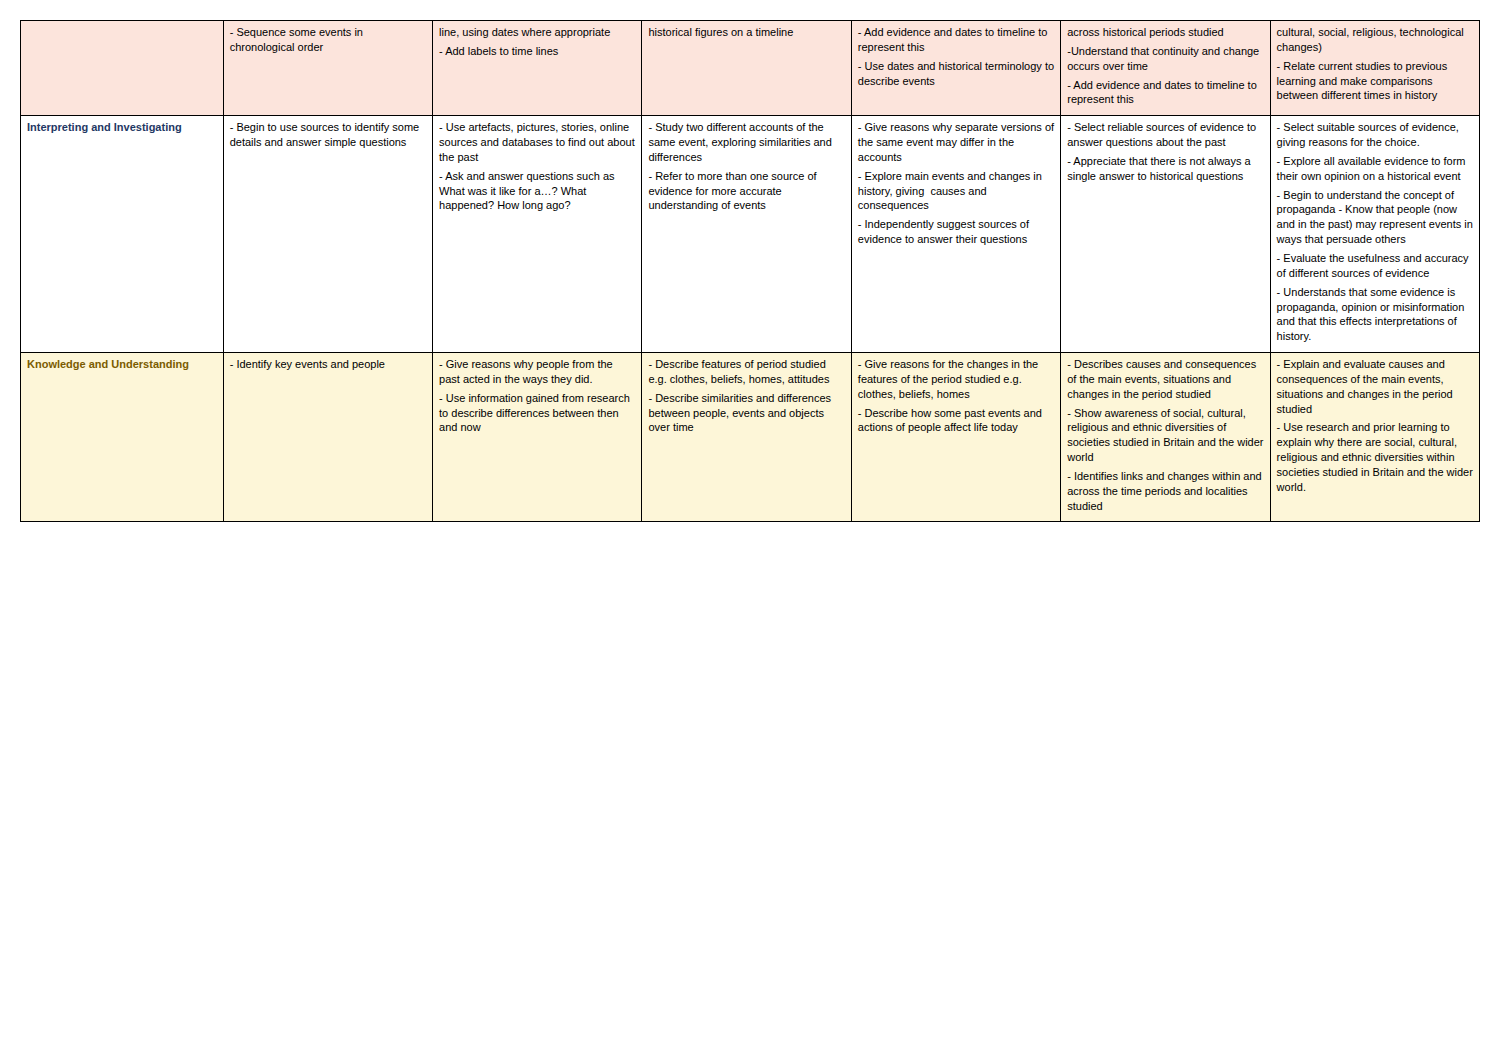| | - Sequence some events in chronological order | line, using dates where appropriate - Add labels to time lines | historical figures on a timeline | - Add evidence and dates to timeline to represent this - Use dates and historical terminology to describe events | across historical periods studied -Understand that continuity and change occurs over time - Add evidence and dates to timeline to represent this | cultural, social, religious, technological changes) - Relate current studies to previous learning and make comparisons between different times in history |
| Interpreting and Investigating | - Begin to use sources to identify some details and answer simple questions | - Use artefacts, pictures, stories, online sources and databases to find out about the past - Ask and answer questions such as What was it like for a…? What happened? How long ago? | - Study two different accounts of the same event, exploring similarities and differences - Refer to more than one source of evidence for more accurate understanding of events | - Give reasons why separate versions of the same event may differ in the accounts - Explore main events and changes in history, giving causes and consequences - Independently suggest sources of evidence to answer their questions | - Select reliable sources of evidence to answer questions about the past - Appreciate that there is not always a single answer to historical questions | - Select suitable sources of evidence, giving reasons for the choice. - Explore all available evidence to form their own opinion on a historical event - Begin to understand the concept of propaganda - Know that people (now and in the past) may represent events in ways that persuade others - Evaluate the usefulness and accuracy of different sources of evidence - Understands that some evidence is propaganda, opinion or misinformation and that this effects interpretations of history. |
| Knowledge and Understanding | - Identify key events and people | - Give reasons why people from the past acted in the ways they did. - Use information gained from research to describe differences between then and now | - Describe features of period studied e.g. clothes, beliefs, homes, attitudes - Describe similarities and differences between people, events and objects over time | - Give reasons for the changes in the features of the period studied e.g. clothes, beliefs, homes - Describe how some past events and actions of people affect life today | - Describes causes and consequences of the main events, situations and changes in the period studied - Show awareness of social, cultural, religious and ethnic diversities of societies studied in Britain and the wider world - Identifies links and changes within and across the time periods and localities studied | - Explain and evaluate causes and consequences of the main events, situations and changes in the period studied - Use research and prior learning to explain why there are social, cultural, religious and ethnic diversities within societies studied in Britain and the wider world. |